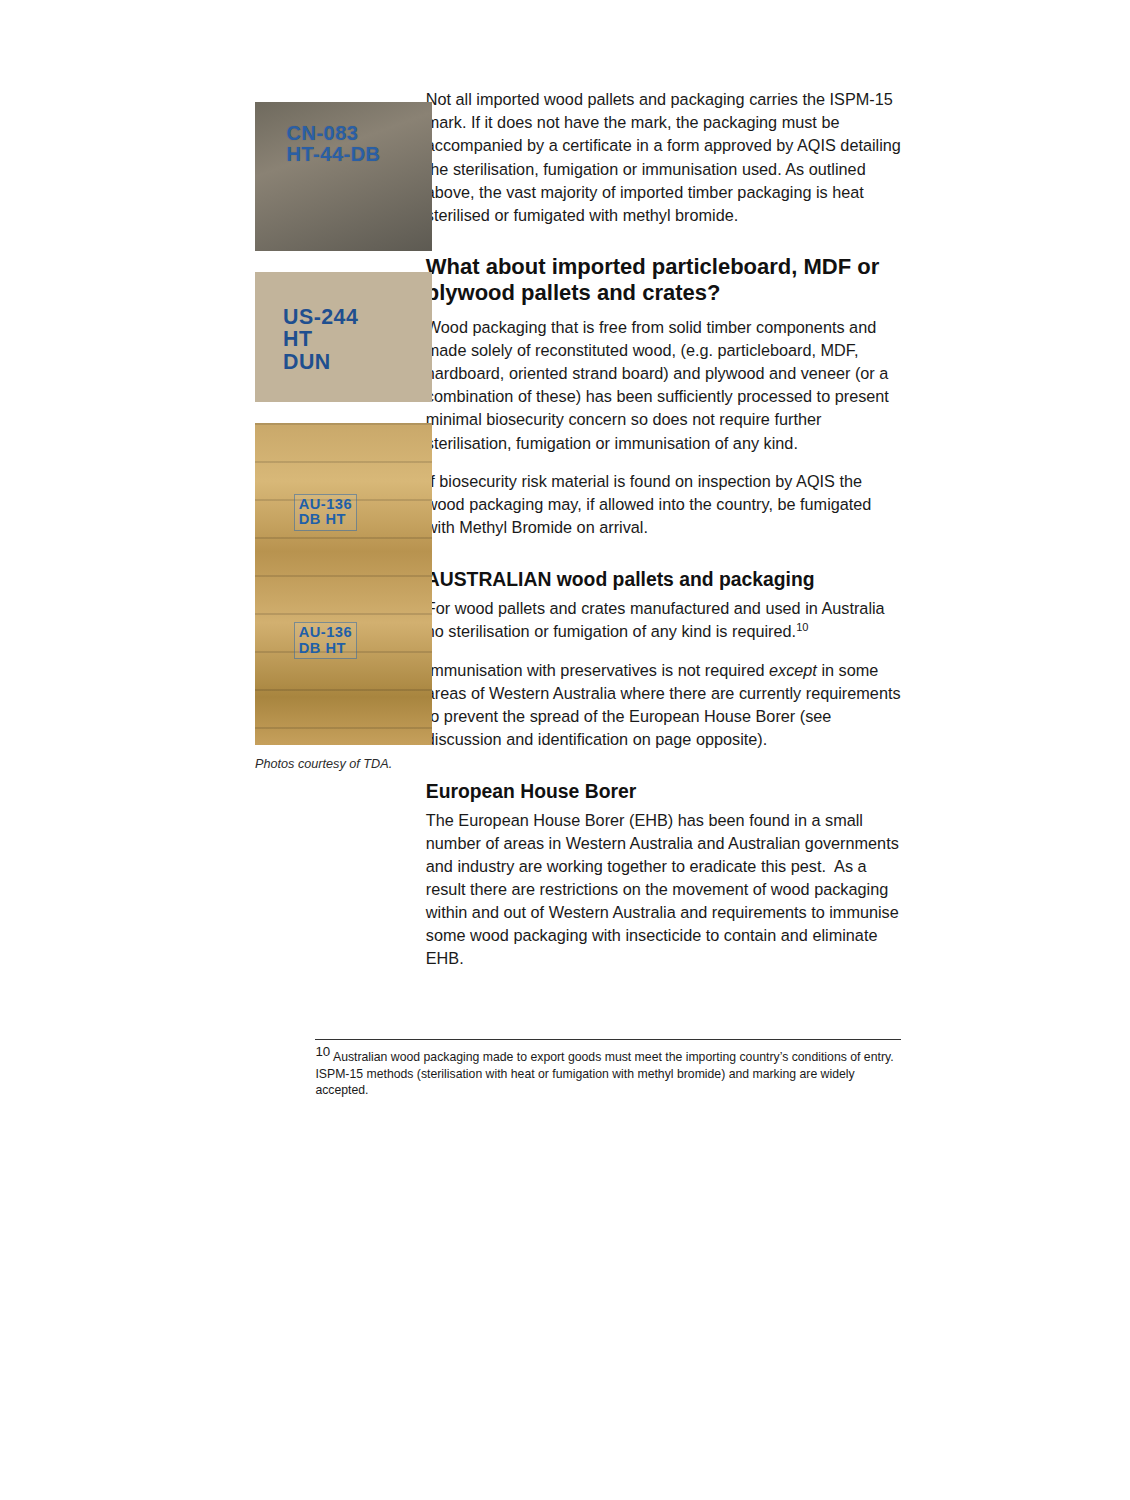CN-083
HT-44-DB
US-244
HT
DUN
AU-136
DB HT AU-136
DB HT
Photos courtesy of TDA.
Not all imported wood pallets and packaging carries the ISPM-15 mark. If it does not have the mark, the packaging must be accompanied by a certificate in a form approved by AQIS detailing the sterilisation, fumigation or immunisation used. As outlined above, the vast majority of imported timber packaging is heat sterilised or fumigated with methyl bromide.
What about imported particleboard, MDF or plywood pallets and crates?
Wood packaging that is free from solid timber components and made solely of reconstituted wood, (e.g. particleboard, MDF, hardboard, oriented strand board) and plywood and veneer (or a combination of these) has been sufficiently processed to present minimal biosecurity concern so does not require further sterilisation, fumigation or immunisation of any kind.
If biosecurity risk material is found on inspection by AQIS the wood packaging may, if allowed into the country, be fumigated with Methyl Bromide on arrival.
AUSTRALIAN wood pallets and packaging
For wood pallets and crates manufactured and used in Australia no sterilisation or fumigation of any kind is required.10
Immunisation with preservatives is not required except in some areas of Western Australia where there are currently requirements to prevent the spread of the European House Borer (see discussion and identification on page opposite).
European House Borer
The European House Borer (EHB) has been found in a small number of areas in Western Australia and Australian governments and industry are working together to eradicate this pest. As a result there are restrictions on the movement of wood packaging within and out of Western Australia and requirements to immunise some wood packaging with insecticide to contain and eliminate EHB.
10 Australian wood packaging made to export goods must meet the importing country’s conditions of entry. ISPM-15 methods (sterilisation with heat or fumigation with methyl bromide) and marking are widely accepted.